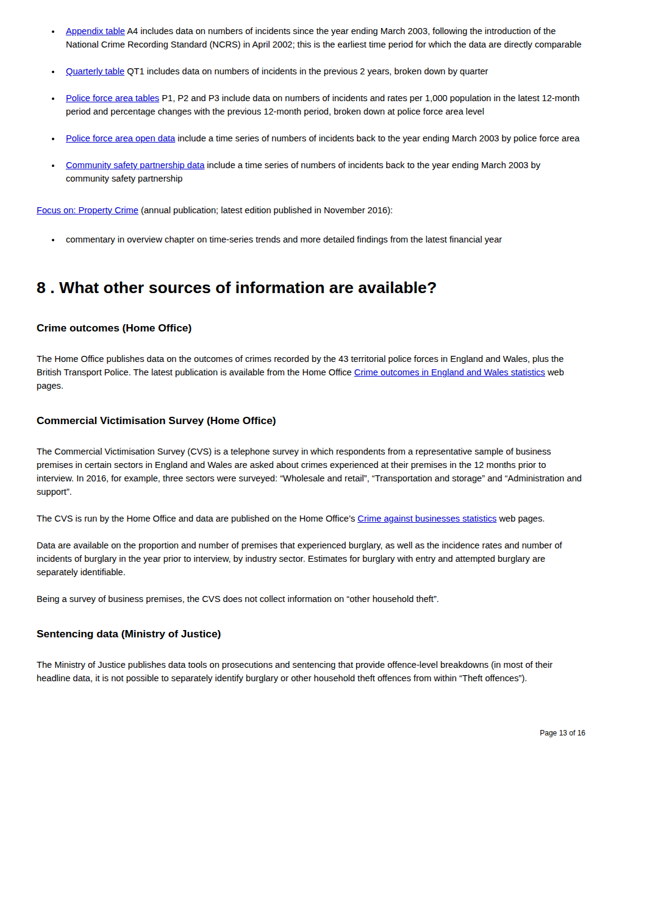Appendix table A4 includes data on numbers of incidents since the year ending March 2003, following the introduction of the National Crime Recording Standard (NCRS) in April 2002; this is the earliest time period for which the data are directly comparable
Quarterly table QT1 includes data on numbers of incidents in the previous 2 years, broken down by quarter
Police force area tables P1, P2 and P3 include data on numbers of incidents and rates per 1,000 population in the latest 12-month period and percentage changes with the previous 12-month period, broken down at police force area level
Police force area open data include a time series of numbers of incidents back to the year ending March 2003 by police force area
Community safety partnership data include a time series of numbers of incidents back to the year ending March 2003 by community safety partnership
Focus on: Property Crime (annual publication; latest edition published in November 2016):
commentary in overview chapter on time-series trends and more detailed findings from the latest financial year
8 . What other sources of information are available?
Crime outcomes (Home Office)
The Home Office publishes data on the outcomes of crimes recorded by the 43 territorial police forces in England and Wales, plus the British Transport Police. The latest publication is available from the Home Office Crime outcomes in England and Wales statistics web pages.
Commercial Victimisation Survey (Home Office)
The Commercial Victimisation Survey (CVS) is a telephone survey in which respondents from a representative sample of business premises in certain sectors in England and Wales are asked about crimes experienced at their premises in the 12 months prior to interview. In 2016, for example, three sectors were surveyed: “Wholesale and retail”, “Transportation and storage” and “Administration and support”.
The CVS is run by the Home Office and data are published on the Home Office’s Crime against businesses statistics web pages.
Data are available on the proportion and number of premises that experienced burglary, as well as the incidence rates and number of incidents of burglary in the year prior to interview, by industry sector. Estimates for burglary with entry and attempted burglary are separately identifiable.
Being a survey of business premises, the CVS does not collect information on “other household theft”.
Sentencing data (Ministry of Justice)
The Ministry of Justice publishes data tools on prosecutions and sentencing that provide offence-level breakdowns (in most of their headline data, it is not possible to separately identify burglary or other household theft offences from within “Theft offences”).
Page 13 of 16